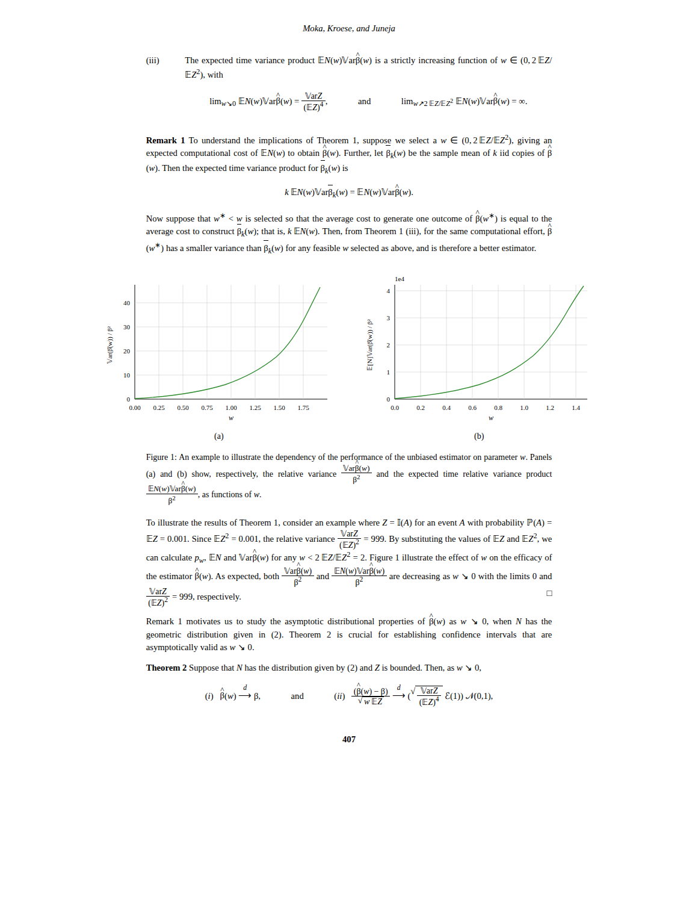Moka, Kroese, and Juneja
(iii)
The expected time variance product 𝔼N(w)𝕍arβ(w) is a strictly increasing function of w ∈ (0, 2 𝔼Z/𝔼Z2), with
limw↘0 𝔼N(w)𝕍arβ(w) = 𝕍arZ(𝔼Z)4, and limw↗2 𝔼Z/𝔼Z2 𝔼N(w)𝕍arβ(w) = ∞.
Remark 1 To understand the implications of Theorem 1, suppose we select a w ∈ (0, 2 𝔼Z/𝔼Z2), giving an expected computational cost of 𝔼N(w) to obtain β(w). Further, let βk(w) be the sample mean of k iid copies of β(w). Then the expected time variance product for βk(w) is
k 𝔼N(w)𝕍arβk(w) = 𝔼N(w)𝕍arβ(w).
Now suppose that w∗ < w is selected so that the average cost to generate one outcome of β(w∗) is equal to the average cost to construct βk(w); that is, k 𝔼N(w). Then, from Theorem 1 (iii), for the same computational effort, β(w∗) has a smaller variance than βk(w) for any feasible w selected as above, and is therefore a better estimator.
0 10 20 30 40 0.00 0.25 0.50 0.75 1.00 1.25 1.50 1.75 w 𝕍ar(β̂(w)) / β²
(a)
1e4 0 1 2 3 4 0.0 0.2 0.4 0.6 0.8 1.0 1.2 1.4 w 𝔼[N]𝕍ar(β̂(w)) / β²
(b)
Figure 1: An example to illustrate the dependency of the performance of the unbiased estimator on parameter w. Panels (a) and (b) show, respectively, the relative variance 𝕍arβ(w) β2 and the expected time relative variance product 𝔼N(w)𝕍arβ(w) β2, as functions of w.
To illustrate the results of Theorem 1, consider an example where Z = 𝕀(A) for an event A with probability ℙ(A) = 𝔼Z = 0.001. Since 𝔼Z2 = 0.001, the relative variance 𝕍arZ(𝔼Z)2 = 999. By substituting the values of 𝔼Z and 𝔼Z2, we can calculate pw, 𝔼N and 𝕍arβ(w) for any w < 2 𝔼Z/𝔼Z2 = 2. Figure 1 illustrate the effect of w on the efficacy of the estimator β(w). As expected, both 𝕍arβ(w) β2 and 𝔼N(w)𝕍arβ(w) β2 are decreasing as w ↘ 0 with the limits 0 and 𝕍arZ(𝔼Z)2 = 999, respectively. □
Remark 1 motivates us to study the asymptotic distributional properties of β(w) as w ↘ 0, when N has the geometric distribution given in (2). Theorem 2 is crucial for establishing confidence intervals that are asymptotically valid as w ↘ 0.
Theorem 2 Suppose that N has the distribution given by (2) and Z is bounded. Then, as w ↘ 0,
(i) β(w) d⟶ β, and (ii) (β(w) − β) w 𝔼Z d⟶ (𝕍arZ(𝔼Z)4 ℰ(1)) 𝒩(0,1),
407